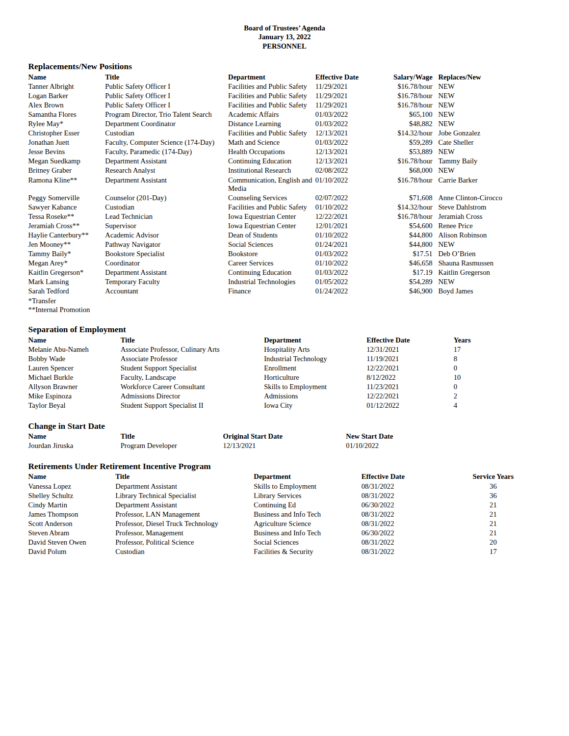Board of Trustees’ Agenda
January 13, 2022
PERSONNEL
Replacements/New Positions
| Name | Title | Department | Effective Date | Salary/Wage | Replaces/New |
| --- | --- | --- | --- | --- | --- |
| Tanner Albright | Public Safety Officer I | Facilities and Public Safety | 11/29/2021 | $16.78/hour | NEW |
| Logan Barker | Public Safety Officer I | Facilities and Public Safety | 11/29/2021 | $16.78/hour | NEW |
| Alex Brown | Public Safety Officer I | Facilities and Public Safety | 11/29/2021 | $16.78/hour | NEW |
| Samantha Flores | Program Director, Trio Talent Search | Academic Affairs | 01/03/2022 | $65,100 | NEW |
| Rylee May* | Department Coordinator | Distance Learning | 01/03/2022 | $48,882 | NEW |
| Christopher Esser | Custodian | Facilities and Public Safety | 12/13/2021 | $14.32/hour | Jobe Gonzalez |
| Jonathan Juett | Faculty, Computer Science (174-Day) | Math and Science | 01/03/2022 | $59,289 | Cate Sheller |
| Jesse Bevins | Faculty, Paramedic (174-Day) | Health Occupations | 12/13/2021 | $53,889 | NEW |
| Megan Suedkamp | Department Assistant | Continuing Education | 12/13/2021 | $16.78/hour | Tammy Baily |
| Britney Graber | Research Analyst | Institutional Research | 02/08/2022 | $68,000 | NEW |
| Ramona Kline** | Department Assistant | Communication, English and Media | 01/10/2022 | $16.78/hour | Carrie Barker |
| Peggy Somerville | Counselor (201-Day) | Counseling Services | 02/07/2022 | $71,608 | Anne Clinton-Cirocco |
| Sawyer Kabance | Custodian | Facilities and Public Safety | 01/10/2022 | $14.32/hour | Steve Dahlstrom |
| Tessa Roseke** | Lead Technician | Iowa Equestrian Center | 12/22/2021 | $16.78/hour | Jeramiah Cross |
| Jeramiah Cross** | Supervisor | Iowa Equestrian Center | 12/01/2021 | $54,600 | Renee Price |
| Haylie Canterbury** | Academic Advisor | Dean of Students | 01/10/2022 | $44,800 | Alison Robinson |
| Jen Mooney** | Pathway Navigator | Social Sciences | 01/24/2021 | $44,800 | NEW |
| Tammy Baily* | Bookstore Specialist | Bookstore | 01/03/2022 | $17.51 | Deb O’Brien |
| Megan Arey* | Coordinator | Career Services | 01/10/2022 | $46,658 | Shauna Rasmussen |
| Kaitlin Gregerson* | Department Assistant | Continuing Education | 01/03/2022 | $17.19 | Kaitlin Gregerson |
| Mark Lansing | Temporary Faculty | Industrial Technologies | 01/05/2022 | $54,289 | NEW |
| Sarah Tedford | Accountant | Finance | 01/24/2022 | $46,900 | Boyd James |
*Transfer
**Internal Promotion
Separation of Employment
| Name | Title | Department | Effective Date | Years |
| --- | --- | --- | --- | --- |
| Melanie Abu-Nameh | Associate Professor, Culinary Arts | Hospitality Arts | 12/31/2021 | 17 |
| Bobby Wade | Associate Professor | Industrial Technology | 11/19/2021 | 8 |
| Lauren Spencer | Student Support Specialist | Enrollment | 12/22/2021 | 0 |
| Michael Burkle | Faculty, Landscape | Horticulture | 8/12/2022 | 10 |
| Allyson Brawner | Workforce Career Consultant | Skills to Employment | 11/23/2021 | 0 |
| Mike Espinoza | Admissions Director | Admissions | 12/22/2021 | 2 |
| Taylor Beyal | Student Support Specialist II | Iowa City | 01/12/2022 | 4 |
Change in Start Date
| Name | Title | Original Start Date | New Start Date |
| --- | --- | --- | --- |
| Jourdan Jiruska | Program Developer | 12/13/2021 | 01/10/2022 |
Retirements Under Retirement Incentive Program
| Name | Title | Department | Effective Date | Service Years |
| --- | --- | --- | --- | --- |
| Vanessa Lopez | Department Assistant | Skills to Employment | 08/31/2022 | 36 |
| Shelley Schultz | Library Technical Specialist | Library Services | 08/31/2022 | 36 |
| Cindy Martin | Department Assistant | Continuing Ed | 06/30/2022 | 21 |
| James Thompson | Professor, LAN Management | Business and Info Tech | 08/31/2022 | 21 |
| Scott Anderson | Professor, Diesel Truck Technology | Agriculture Science | 08/31/2022 | 21 |
| Steven Abram | Professor, Management | Business and Info Tech | 06/30/2022 | 21 |
| David Steven Owen | Professor, Political Science | Social Sciences | 08/31/2022 | 20 |
| David Polum | Custodian | Facilities & Security | 08/31/2022 | 17 |